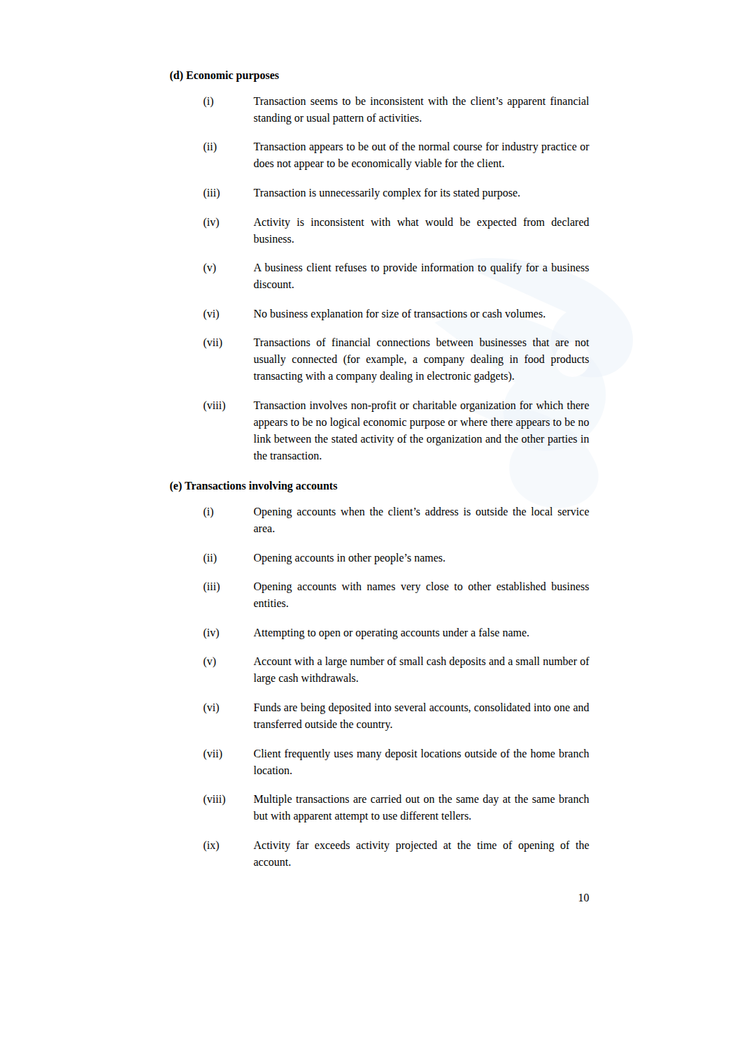(d) Economic purposes
(i) Transaction seems to be inconsistent with the client’s apparent financial standing or usual pattern of activities.
(ii) Transaction appears to be out of the normal course for industry practice or does not appear to be economically viable for the client.
(iii) Transaction is unnecessarily complex for its stated purpose.
(iv) Activity is inconsistent with what would be expected from declared business.
(v) A business client refuses to provide information to qualify for a business discount.
(vi) No business explanation for size of transactions or cash volumes.
(vii) Transactions of financial connections between businesses that are not usually connected (for example, a company dealing in food products transacting with a company dealing in electronic gadgets).
(viii) Transaction involves non-profit or charitable organization for which there appears to be no logical economic purpose or where there appears to be no link between the stated activity of the organization and the other parties in the transaction.
(e) Transactions involving accounts
(i) Opening accounts when the client’s address is outside the local service area.
(ii) Opening accounts in other people’s names.
(iii) Opening accounts with names very close to other established business entities.
(iv) Attempting to open or operating accounts under a false name.
(v) Account with a large number of small cash deposits and a small number of large cash withdrawals.
(vi) Funds are being deposited into several accounts, consolidated into one and transferred outside the country.
(vii) Client frequently uses many deposit locations outside of the home branch location.
(viii) Multiple transactions are carried out on the same day at the same branch but with apparent attempt to use different tellers.
(ix) Activity far exceeds activity projected at the time of opening of the account.
10